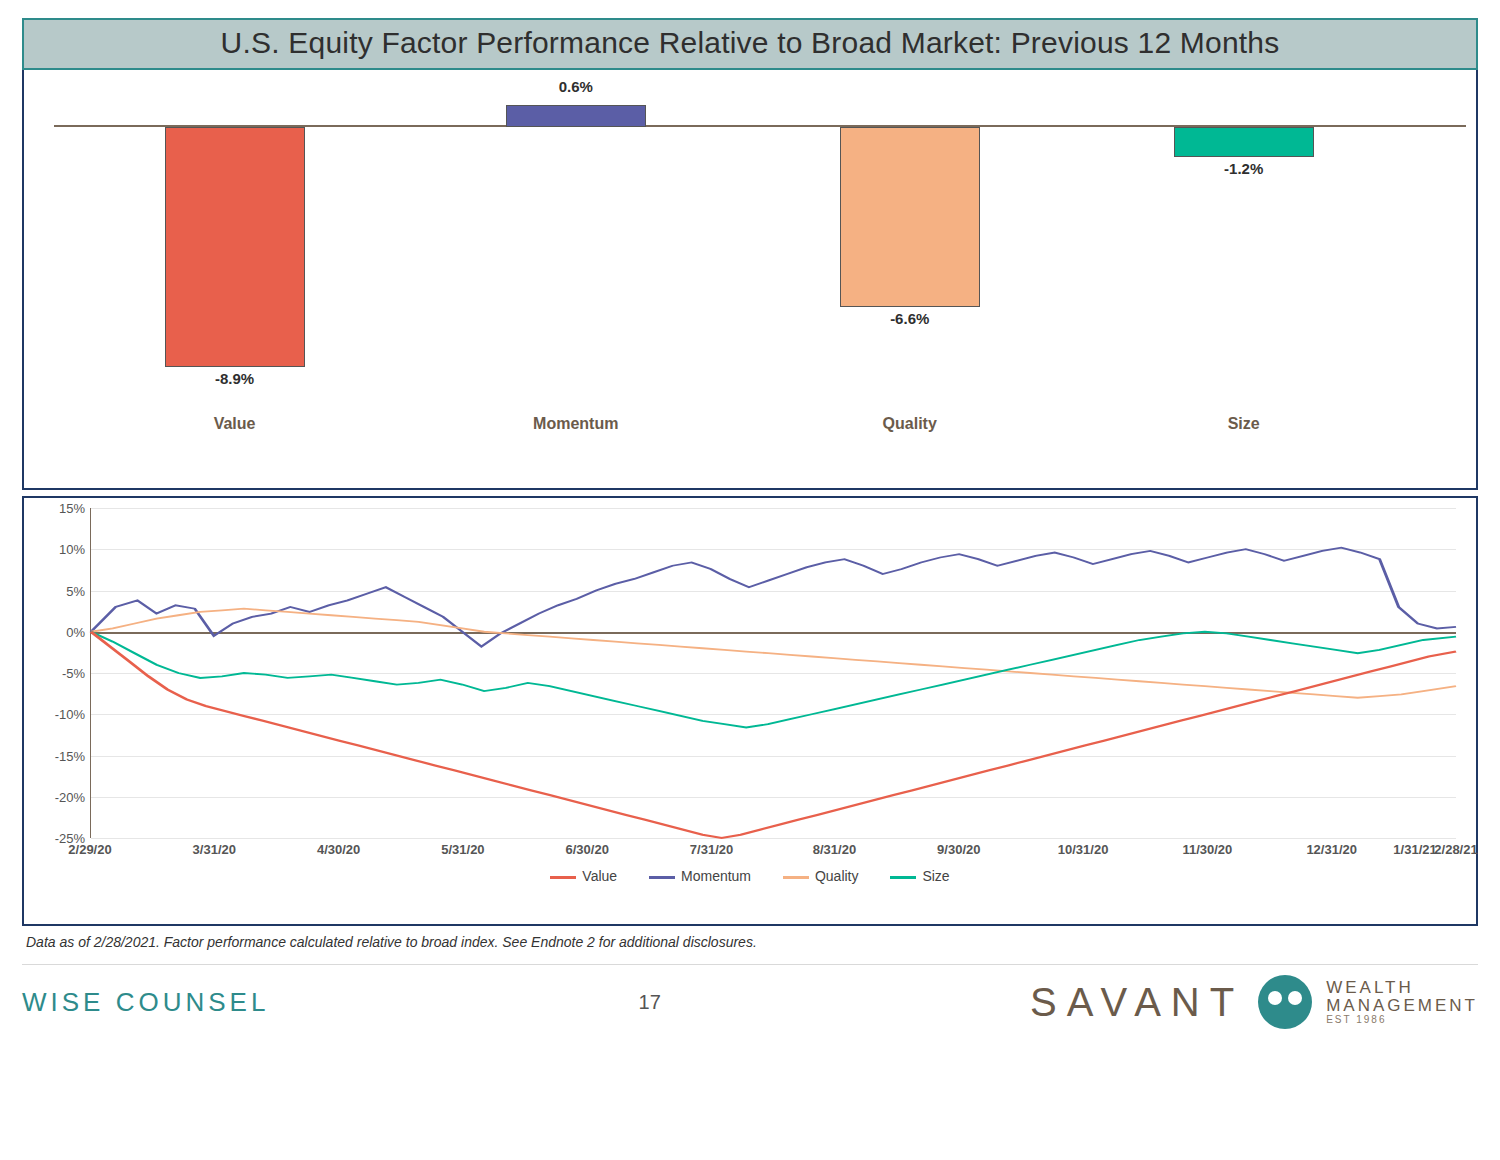U.S. Equity Factor Performance Relative to Broad Market: Previous 12 Months
-8.9%
Value
0.6%
Momentum
-6.6%
Quality
-1.2%
Size
15%
10%
5%
0%
-5%
-10%
-15%
-20%
-25%
2/29/20 3/31/20 4/30/20 5/31/20 6/30/20 7/31/20 8/31/20 9/30/20 10/31/20 11/30/20 12/31/20 1/31/21 2/28/21
Value Momentum Quality Size
Data as of 2/28/2021. Factor performance calculated relative to broad index. See Endnote 2 for additional disclosures.
WISE COUNSEL
17
SAVANT
WEALTH
MANAGEMENT
EST 1986